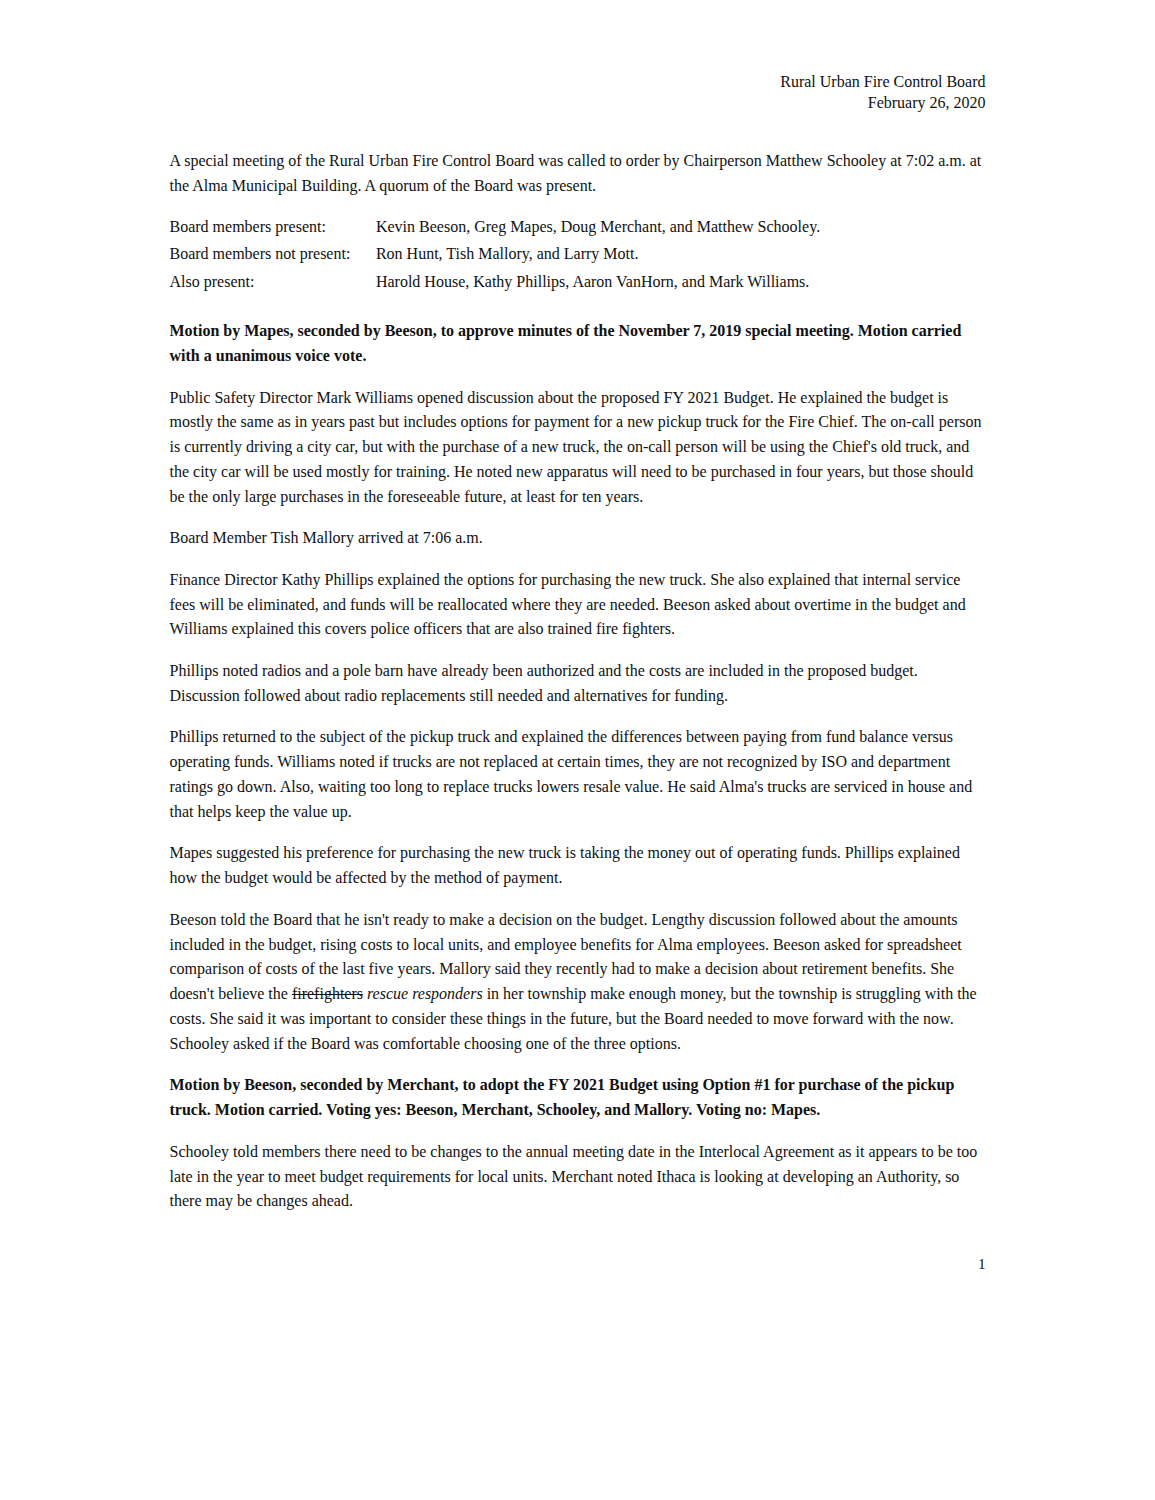Rural Urban Fire Control Board February 26, 2020
A special meeting of the Rural Urban Fire Control Board was called to order by Chairperson Matthew Schooley at 7:02 a.m. at the Alma Municipal Building. A quorum of the Board was present.
| Board members present: | Kevin Beeson, Greg Mapes, Doug Merchant, and Matthew Schooley. |
| Board members not present: | Ron Hunt, Tish Mallory, and Larry Mott. |
| Also present: | Harold House, Kathy Phillips, Aaron VanHorn, and Mark Williams. |
Motion by Mapes, seconded by Beeson, to approve minutes of the November 7, 2019 special meeting. Motion carried with a unanimous voice vote.
Public Safety Director Mark Williams opened discussion about the proposed FY 2021 Budget. He explained the budget is mostly the same as in years past but includes options for payment for a new pickup truck for the Fire Chief. The on-call person is currently driving a city car, but with the purchase of a new truck, the on-call person will be using the Chief's old truck, and the city car will be used mostly for training. He noted new apparatus will need to be purchased in four years, but those should be the only large purchases in the foreseeable future, at least for ten years.
Board Member Tish Mallory arrived at 7:06 a.m.
Finance Director Kathy Phillips explained the options for purchasing the new truck. She also explained that internal service fees will be eliminated, and funds will be reallocated where they are needed. Beeson asked about overtime in the budget and Williams explained this covers police officers that are also trained fire fighters.
Phillips noted radios and a pole barn have already been authorized and the costs are included in the proposed budget. Discussion followed about radio replacements still needed and alternatives for funding.
Phillips returned to the subject of the pickup truck and explained the differences between paying from fund balance versus operating funds. Williams noted if trucks are not replaced at certain times, they are not recognized by ISO and department ratings go down. Also, waiting too long to replace trucks lowers resale value. He said Alma's trucks are serviced in house and that helps keep the value up.
Mapes suggested his preference for purchasing the new truck is taking the money out of operating funds. Phillips explained how the budget would be affected by the method of payment.
Beeson told the Board that he isn't ready to make a decision on the budget. Lengthy discussion followed about the amounts included in the budget, rising costs to local units, and employee benefits for Alma employees. Beeson asked for spreadsheet comparison of costs of the last five years. Mallory said they recently had to make a decision about retirement benefits. She doesn't believe the firefighters rescue responders in her township make enough money, but the township is struggling with the costs. She said it was important to consider these things in the future, but the Board needed to move forward with the now. Schooley asked if the Board was comfortable choosing one of the three options.
Motion by Beeson, seconded by Merchant, to adopt the FY 2021 Budget using Option #1 for purchase of the pickup truck. Motion carried. Voting yes: Beeson, Merchant, Schooley, and Mallory. Voting no: Mapes.
Schooley told members there need to be changes to the annual meeting date in the Interlocal Agreement as it appears to be too late in the year to meet budget requirements for local units. Merchant noted Ithaca is looking at developing an Authority, so there may be changes ahead.
1